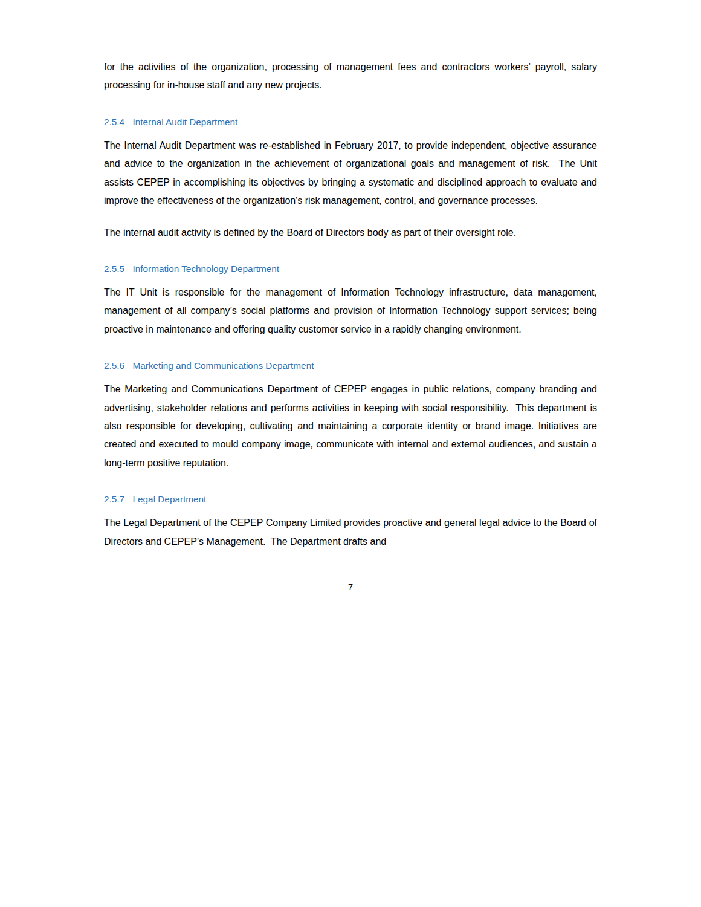for the activities of the organization, processing of management fees and contractors workers’ payroll, salary processing for in-house staff and any new projects.
2.5.4 Internal Audit Department
The Internal Audit Department was re-established in February 2017, to provide independent, objective assurance and advice to the organization in the achievement of organizational goals and management of risk. The Unit assists CEPEP in accomplishing its objectives by bringing a systematic and disciplined approach to evaluate and improve the effectiveness of the organization's risk management, control, and governance processes.
The internal audit activity is defined by the Board of Directors body as part of their oversight role.
2.5.5 Information Technology Department
The IT Unit is responsible for the management of Information Technology infrastructure, data management, management of all company’s social platforms and provision of Information Technology support services; being proactive in maintenance and offering quality customer service in a rapidly changing environment.
2.5.6 Marketing and Communications Department
The Marketing and Communications Department of CEPEP engages in public relations, company branding and advertising, stakeholder relations and performs activities in keeping with social responsibility. This department is also responsible for developing, cultivating and maintaining a corporate identity or brand image. Initiatives are created and executed to mould company image, communicate with internal and external audiences, and sustain a long-term positive reputation.
2.5.7 Legal Department
The Legal Department of the CEPEP Company Limited provides proactive and general legal advice to the Board of Directors and CEPEP’s Management. The Department drafts and
7